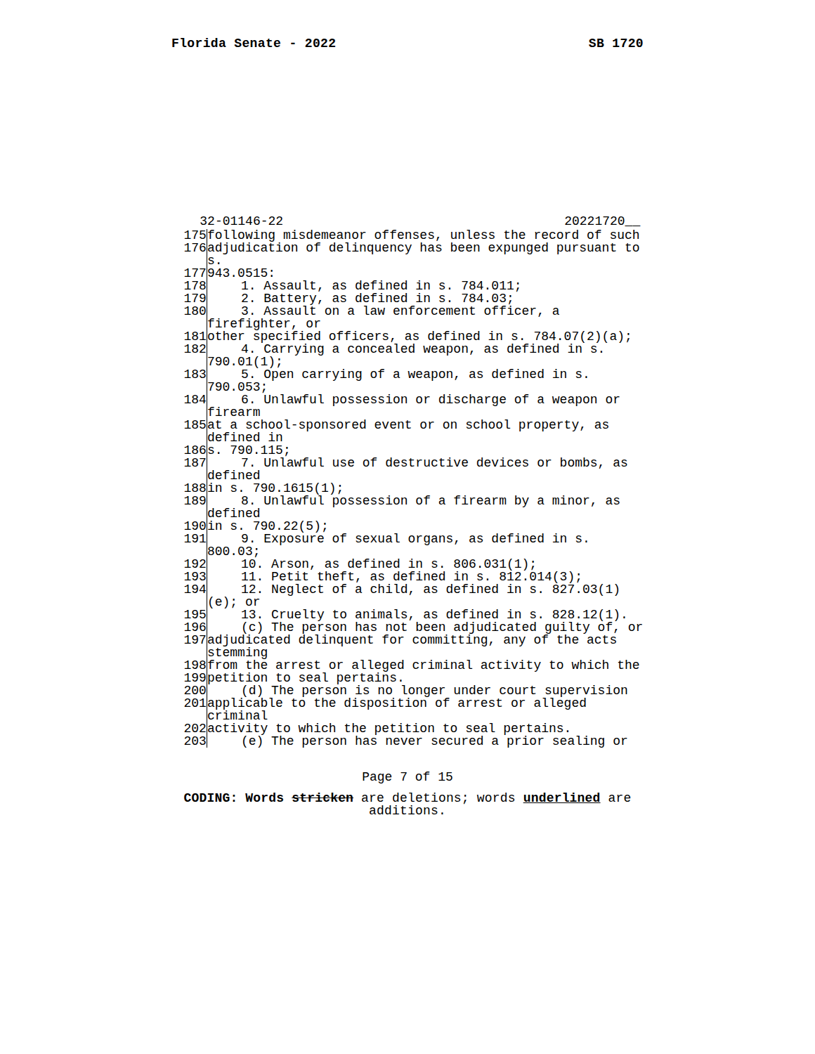Florida Senate - 2022
SB 1720
32-01146-22
20221720__
| 175 | following misdemeanor offenses, unless the record of such |
| 176 | adjudication of delinquency has been expunged pursuant to s. |
| 177 | 943.0515: |
| 178 | 1. Assault, as defined in s. 784.011; |
| 179 | 2. Battery, as defined in s. 784.03; |
| 180 | 3. Assault on a law enforcement officer, a firefighter, or |
| 181 | other specified officers, as defined in s. 784.07(2)(a); |
| 182 | 4. Carrying a concealed weapon, as defined in s. 790.01(1); |
| 183 | 5. Open carrying of a weapon, as defined in s. 790.053; |
| 184 | 6. Unlawful possession or discharge of a weapon or firearm |
| 185 | at a school-sponsored event or on school property, as defined in |
| 186 | s. 790.115; |
| 187 | 7. Unlawful use of destructive devices or bombs, as defined |
| 188 | in s. 790.1615(1); |
| 189 | 8. Unlawful possession of a firearm by a minor, as defined |
| 190 | in s. 790.22(5); |
| 191 | 9. Exposure of sexual organs, as defined in s. 800.03; |
| 192 | 10. Arson, as defined in s. 806.031(1); |
| 193 | 11. Petit theft, as defined in s. 812.014(3); |
| 194 | 12. Neglect of a child, as defined in s. 827.03(1)(e); or |
| 195 | 13. Cruelty to animals, as defined in s. 828.12(1). |
| 196 | (c) The person has not been adjudicated guilty of, or |
| 197 | adjudicated delinquent for committing, any of the acts stemming |
| 198 | from the arrest or alleged criminal activity to which the |
| 199 | petition to seal pertains. |
| 200 | (d) The person is no longer under court supervision |
| 201 | applicable to the disposition of arrest or alleged criminal |
| 202 | activity to which the petition to seal pertains. |
| 203 | (e) The person has never secured a prior sealing or |
Page 7 of 15
CODING: Words stricken are deletions; words underlined are additions.